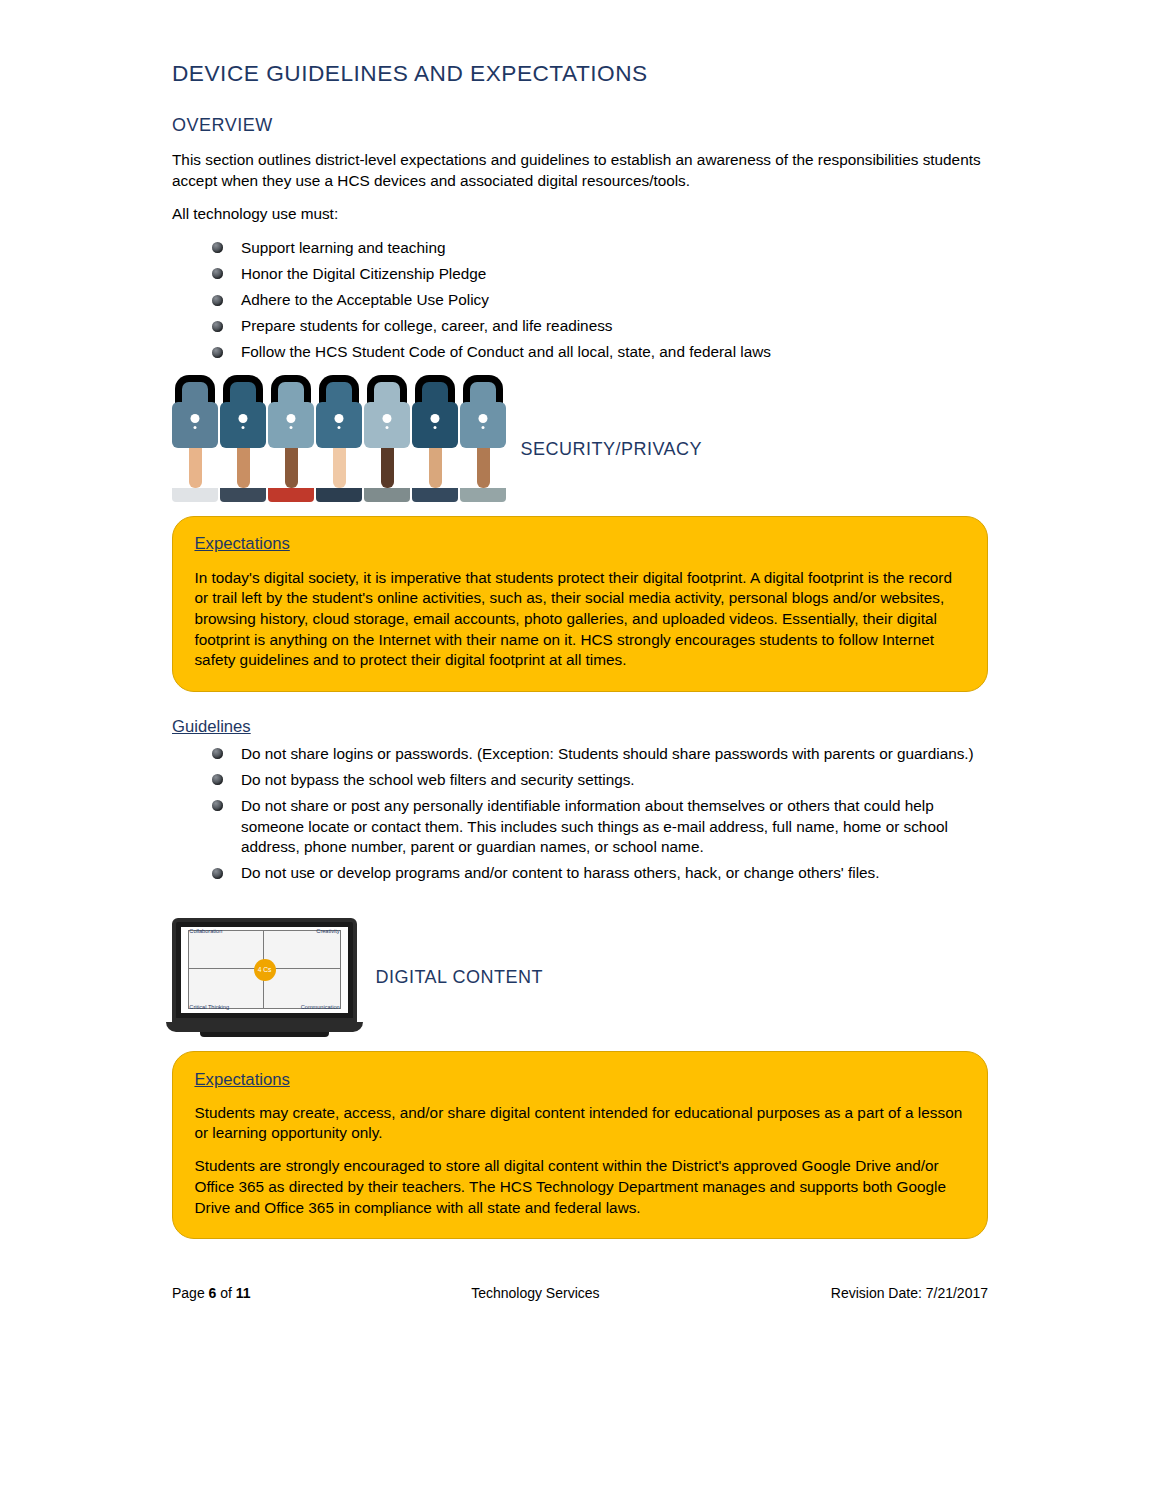DEVICE GUIDELINES AND EXPECTATIONS
OVERVIEW
This section outlines district-level expectations and guidelines to establish an awareness of the responsibilities students accept when they use a HCS devices and associated digital resources/tools.
All technology use must:
Support learning and teaching
Honor the Digital Citizenship Pledge
Adhere to the Acceptable Use Policy
Prepare students for college, career, and life readiness
Follow the HCS Student Code of Conduct and all local, state, and federal laws
SECURITY/PRIVACY
Expectations
In today's digital society, it is imperative that students protect their digital footprint. A digital footprint is the record or trail left by the student's online activities, such as, their social media activity, personal blogs and/or websites, browsing history, cloud storage, email accounts, photo galleries, and uploaded videos. Essentially, their digital footprint is anything on the Internet with their name on it. HCS strongly encourages students to follow Internet safety guidelines and to protect their digital footprint at all times.
Guidelines
Do not share logins or passwords. (Exception: Students should share passwords with parents or guardians.)
Do not bypass the school web filters and security settings.
Do not share or post any personally identifiable information about themselves or others that could help someone locate or contact them. This includes such things as e-mail address, full name, home or school address, phone number, parent or guardian names, or school name.
Do not use or develop programs and/or content to harass others, hack, or change others' files.
Collaboration Creativity Critical Thinking Communication
4 Cs
DIGITAL CONTENT
Expectations
Students may create, access, and/or share digital content intended for educational purposes as a part of a lesson or learning opportunity only.
Students are strongly encouraged to store all digital content within the District's approved Google Drive and/or Office 365 as directed by their teachers. The HCS Technology Department manages and supports both Google Drive and Office 365 in compliance with all state and federal laws.
Page 6 of 11
Technology Services
Revision Date: 7/21/2017